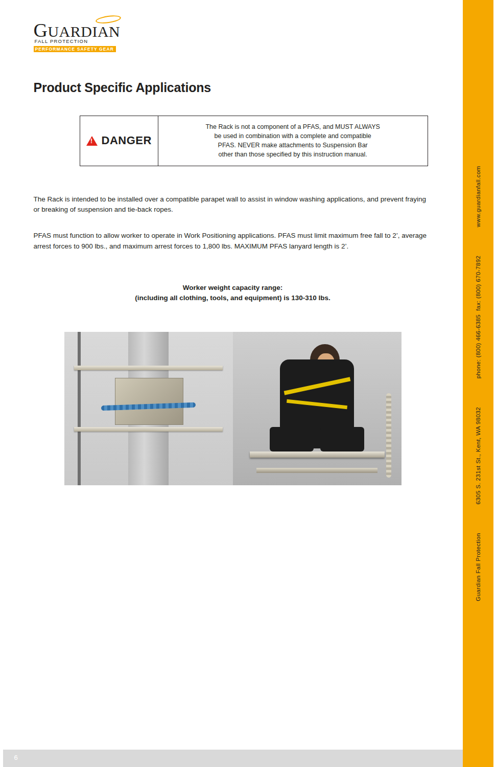GUARDIAN
FALL PROTECTION
PERFORMANCE SAFETY GEAR
Product Specific Applications
DANGER
The Rack is not a component of a PFAS, and MUST ALWAYS
be used in combination with a complete and compatible
PFAS. NEVER make attachments to Suspension Bar
other than those specified by this instruction manual.
The Rack is intended to be installed over a compatible parapet wall to assist in window washing applications, and prevent fraying or breaking of suspension and tie-back ropes.
PFAS must function to allow worker to operate in Work Positioning applications. PFAS must limit maximum free fall to 2’, average arrest forces to 900 lbs., and maximum arrest forces to 1,800 lbs. MAXIMUM PFAS lanyard length is 2’.
Worker weight capacity range:
(including all clothing, tools, and equipment) is 130-310 lbs.
Guardian Fall Protection 6305 S. 231st St., Kent, WA 98032 phone: (800) 466-6385 fax: (800) 670-7892 www.guardianfall.com
6